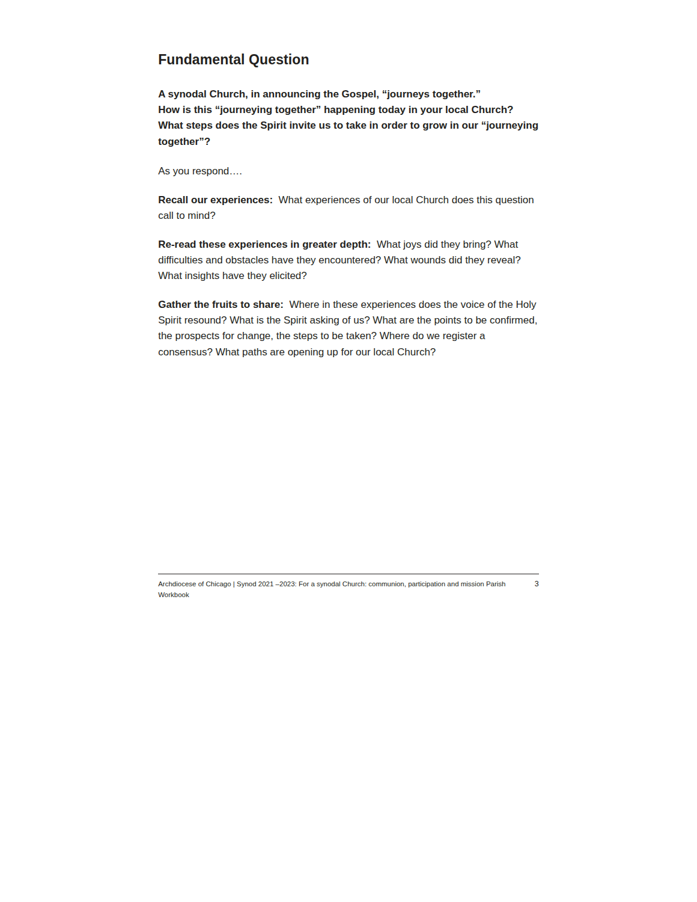Fundamental Question
A synodal Church, in announcing the Gospel, “journeys together.” How is this “journeying together” happening today in your local Church? What steps does the Spirit invite us to take in order to grow in our “journeying together”?
As you respond….
Recall our experiences: What experiences of our local Church does this question call to mind?
Re-read these experiences in greater depth: What joys did they bring? What difficulties and obstacles have they encountered? What wounds did they reveal? What insights have they elicited?
Gather the fruits to share: Where in these experiences does the voice of the Holy Spirit resound? What is the Spirit asking of us? What are the points to be confirmed, the prospects for change, the steps to be taken? Where do we register a consensus? What paths are opening up for our local Church?
Archdiocese of Chicago | Synod 2021 –2023: For a synodal Church: communion, participation and mission Parish Workbook 3